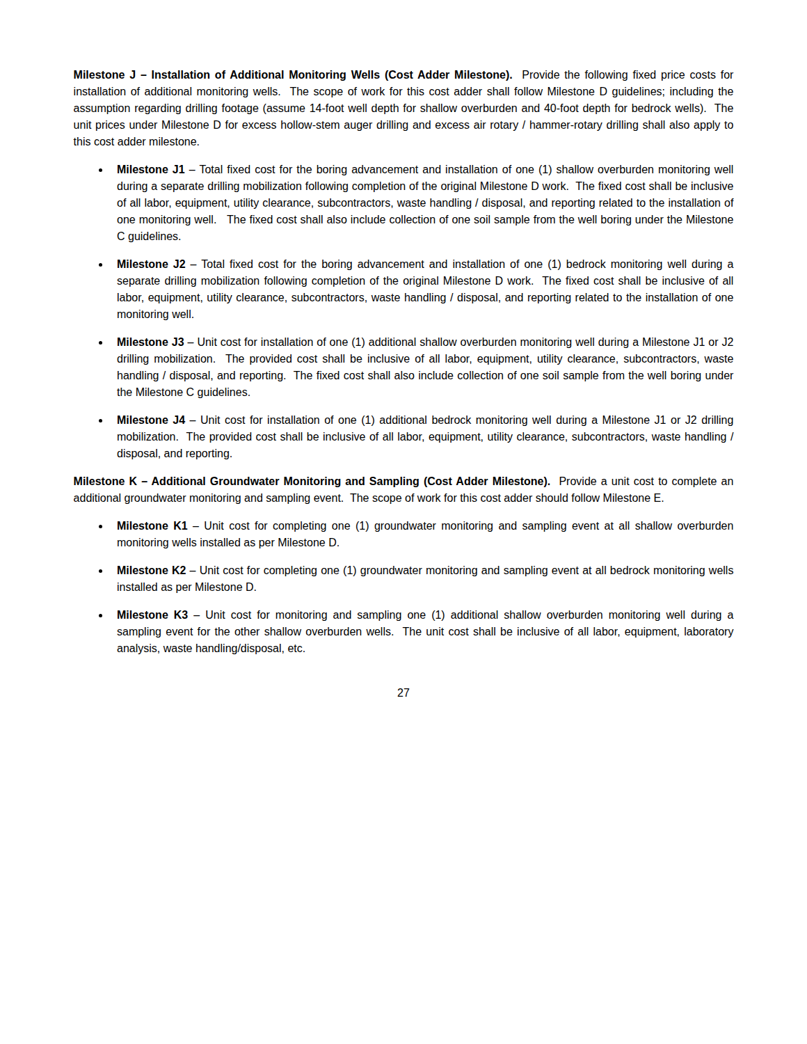Milestone J – Installation of Additional Monitoring Wells (Cost Adder Milestone). Provide the following fixed price costs for installation of additional monitoring wells. The scope of work for this cost adder shall follow Milestone D guidelines; including the assumption regarding drilling footage (assume 14-foot well depth for shallow overburden and 40-foot depth for bedrock wells). The unit prices under Milestone D for excess hollow-stem auger drilling and excess air rotary / hammer-rotary drilling shall also apply to this cost adder milestone.
Milestone J1 – Total fixed cost for the boring advancement and installation of one (1) shallow overburden monitoring well during a separate drilling mobilization following completion of the original Milestone D work. The fixed cost shall be inclusive of all labor, equipment, utility clearance, subcontractors, waste handling / disposal, and reporting related to the installation of one monitoring well. The fixed cost shall also include collection of one soil sample from the well boring under the Milestone C guidelines.
Milestone J2 – Total fixed cost for the boring advancement and installation of one (1) bedrock monitoring well during a separate drilling mobilization following completion of the original Milestone D work. The fixed cost shall be inclusive of all labor, equipment, utility clearance, subcontractors, waste handling / disposal, and reporting related to the installation of one monitoring well.
Milestone J3 – Unit cost for installation of one (1) additional shallow overburden monitoring well during a Milestone J1 or J2 drilling mobilization. The provided cost shall be inclusive of all labor, equipment, utility clearance, subcontractors, waste handling / disposal, and reporting. The fixed cost shall also include collection of one soil sample from the well boring under the Milestone C guidelines.
Milestone J4 – Unit cost for installation of one (1) additional bedrock monitoring well during a Milestone J1 or J2 drilling mobilization. The provided cost shall be inclusive of all labor, equipment, utility clearance, subcontractors, waste handling / disposal, and reporting.
Milestone K – Additional Groundwater Monitoring and Sampling (Cost Adder Milestone). Provide a unit cost to complete an additional groundwater monitoring and sampling event. The scope of work for this cost adder should follow Milestone E.
Milestone K1 – Unit cost for completing one (1) groundwater monitoring and sampling event at all shallow overburden monitoring wells installed as per Milestone D.
Milestone K2 – Unit cost for completing one (1) groundwater monitoring and sampling event at all bedrock monitoring wells installed as per Milestone D.
Milestone K3 – Unit cost for monitoring and sampling one (1) additional shallow overburden monitoring well during a sampling event for the other shallow overburden wells. The unit cost shall be inclusive of all labor, equipment, laboratory analysis, waste handling/disposal, etc.
27